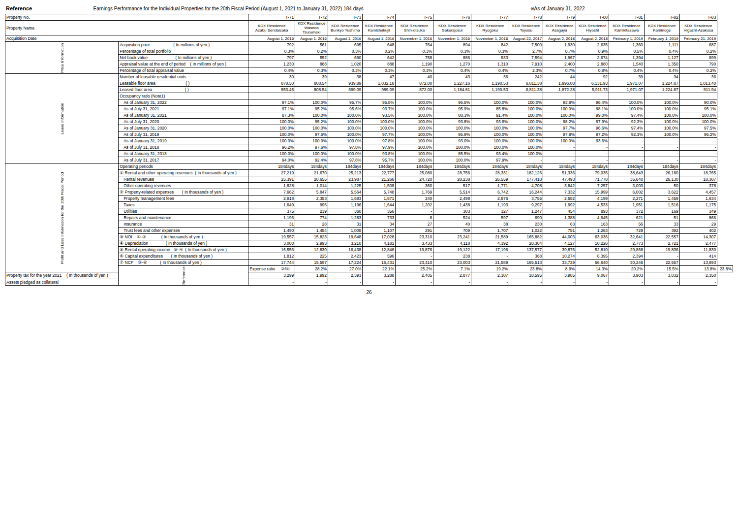| Reference | Earnings Performance for the Individual Properties for the 20th Fiscal Period (August 1, 2021 to January 31, 2022) 184 days | ※As of January 31, 2022 |
| Property No. | T-71 | T-72 | T-73 | T-74 | T-75 | T-76 | T-77 | T-78 | T-79 | T-80 | T-81 | T-82 | T-83 |
| --- | --- | --- | --- | --- | --- | --- | --- | --- | --- | --- | --- | --- | --- |
| Property Name | KDX Residence Azabu Sendaizaka | KDX Residence Waseda Tsurumaki | KDX Residence Bunkyo Yushima | KDX Residence Kamishakujii | KDX Residence Shin-otsuka | KDX Residence Sakurajosui | KDX Residence Ryogoku | KDX Residence Toyosu | KDX Residence Asagaya | KDX Residence Hiyoshi | KDX Residence Kamikitazawa | KDX Residence Kaminoge | KDX Residence Higashi-Asakusa |
| Acquisition Date | August 1, 2016 | August 1, 2016 | August 1, 2016 | August 1, 2016 | November 1, 2016 | November 1, 2016 | November 1, 2016 | August 22, 2017 | August 2, 2018 | August 2, 2018 | February 1, 2019 | February 1, 2019 | February 21, 2019 |
| Price Information | Acquisition price ( In millions of yen ) | 792 | 561 | 695 | 648 | 764 | 894 | 842 | 7,500 | 1,930 | 2,635 | 1,360 | 1,111 | 687 |
| Percentage of total portfolio | 0.3% | 0.2% | 0.3% | 0.2% | 0.3% | 0.3% | 0.3% | 2.7% | 0.7% | 0.9% | 0.5% | 0.4% | 0.2% |
| Net book value ( In millions of yen ) | 797 | 552 | 690 | 642 | 758 | 886 | 833 | 7,594 | 1,967 | 2,674 | 1,394 | 1,127 | 699 |
| Appraisal value at the end of period ( In millions of yen ) | 1,230 | 888 | 1,020 | 888 | 1,190 | 1,270 | 1,310 | 7,910 | 2,400 | 2,880 | 1,540 | 1,350 | 790 |
| Percentage of total appraisal value | 0.4% | 0.3% | 0.3% | 0.3% | 0.3% | 0.4% | 0.4% | 2.3% | 0.7% | 0.8% | 0.4% | 0.4% | 0.2% |
| Lease Information | Number of leasable residential units | 30 | 39 | 38 | 47 | 40 | 43 | 36 | 242 | 44 | 92 | 39 | 34 | 36 |
| Leasable floor area ( ) | 878.50 | 808.54 | 939.89 | 1,032.18 | 872.00 | 1,227.16 | 1,190.53 | 6,811.38 | 1,996.08 | 6,131.93 | 1,971.07 | 1,224.87 | 1,013.40 |
| Leased floor area ( ) | 853.45 | 808.54 | 899.09 | 989.09 | 872.00 | 1,184.81 | 1,190.53 | 6,811.38 | 1,872.28 | 5,911.73 | 1,971.07 | 1,224.87 | 911.94 |
| Occupancy ratio (Note1) | | | | | | | | | | | | | |
| As of January 31, 2022 | 97.1% | 100.0% | 95.7% | 95.8% | 100.0% | 96.5% | 100.0% | 100.0% | 93.8% | 96.4% | 100.0% | 100.0% | 90.0% |
| As of July 31, 2021 | 97.1% | 95.2% | 95.6% | 93.7% | 100.0% | 95.9% | 85.8% | 100.0% | 100.0% | 98.1% | 100.0% | 100.0% | 95.1% |
| As of January 31, 2021 | 87.3% | 100.0% | 100.0% | 93.5% | 100.0% | 88.3% | 91.4% | 100.0% | 100.0% | 99.0% | 97.4% | 100.0% | 100.0% |
| As of July 31, 2020 | 100.0% | 95.2% | 100.0% | 100.0% | 100.0% | 93.8% | 93.6% | 100.0% | 98.2% | 97.9% | 92.3% | 100.0% | 100.0% |
| As of January 31, 2020 | 100.0% | 100.0% | 100.0% | 100.0% | 100.0% | 100.0% | 100.0% | 100.0% | 97.7% | 96.6% | 97.4% | 100.0% | 97.5% |
| As of July 31, 2019 | 100.0% | 97.6% | 100.0% | 97.7% | 100.0% | 95.9% | 100.0% | 100.0% | 97.8% | 97.2% | 92.3% | 100.0% | 96.2% |
| As of January 31, 2019 | 100.0% | 100.0% | 100.0% | 97.8% | 100.0% | 93.0% | 100.0% | 100.0% | 100.0% | 93.6% | - | - | - |
| As of July 31, 2018 | 96.2% | 97.6% | 97.8% | 97.9% | 100.0% | 100.0% | 100.0% | 100.0% | - | - | - | - | - |
| As of January 31, 2018 | 100.0% | 100.0% | 100.0% | 93.8% | 100.0% | 85.5% | 93.4% | 100.0% | - | - | - | - | - |
| As of July 31, 2017 | 94.0% | 92.4% | 97.8% | 95.7% | 100.0% | 100.0% | 97.9% | - | - | - | - | - | - |
| Profit and Loss Information for the 20th Fiscal Period | Operating periods | 184days | 184days | 184days | 184days | 184days | 184days | 184days | 184days | 184days | 184days | 184days | 184days | 184days |
| ① Rental and other operating revenues ( In thousands of yen ) | 27,219 | 21,670 | 25,213 | 22,777 | 25,080 | 28,756 | 28,331 | 182,126 | 51,336 | 79,035 | 38,643 | 26,180 | 18,765 |
| Rental revenues | 25,391 | 20,655 | 23,987 | 21,268 | 24,720 | 28,238 | 26,559 | 177,418 | 47,493 | 71,778 | 35,640 | 26,130 | 18,387 |
| Other operating revenues | 1,828 | 1,014 | 1,225 | 1,508 | 360 | 517 | 1,771 | 4,708 | 3,842 | 7,257 | 3,003 | 50 | 378 |
| ② Property-related expenses ( In thousands of yen ) | 7,662 | 5,847 | 5,564 | 5,748 | 1,769 | 5,514 | 6,742 | 16,244 | 7,332 | 15,999 | 6,002 | 3,622 | 4,457 |
| Property management fees | 2,918 | 2,353 | 1,683 | 1,871 | 240 | 2,498 | 2,876 | 3,755 | 2,682 | 4,199 | 2,271 | 1,459 | 1,634 |
| Taxes | 1,649 | 996 | 1,196 | 1,644 | 1,202 | 1,438 | 1,193 | 9,297 | 1,992 | 4,533 | 1,951 | 1,516 | 1,175 |
| Utilities | 375 | 239 | 360 | 356 | - | 303 | 327 | 1,247 | 454 | 893 | 372 | 169 | 349 |
| Repairs and maintenance | 1,196 | 774 | 1,283 | 733 | 8 | 524 | 597 | 690 | 1,388 | 4,945 | 621 | 51 | 866 |
| Insurance | 31 | 28 | 31 | 34 | 27 | 40 | 38 | 230 | 63 | 163 | 56 | 33 | 29 |
| Trust fees and other expenses | 1,490 | 1,454 | 1,008 | 1,107 | 291 | 709 | 1,707 | 1,022 | 751 | 1,263 | 729 | 392 | 402 |
| ③ NOI ①-② ( In thousands of yen ) | 19,557 | 15,823 | 19,648 | 17,028 | 23,310 | 23,241 | 21,589 | 165,882 | 44,003 | 63,036 | 32,641 | 22,557 | 14,307 |
| ④ Depreciation ( In thousands of yen ) | 3,000 | 2,993 | 3,210 | 4,181 | 3,433 | 4,118 | 4,392 | 28,304 | 4,127 | 10,226 | 2,773 | 2,721 | 2,477 |
| ⑤ Rental operating income ③-④ ( In thousands of yen ) | 16,556 | 12,830 | 16,438 | 12,846 | 19,876 | 19,122 | 17,196 | 137,577 | 39,876 | 52,810 | 29,868 | 19,836 | 11,830 |
| ⑥ Capital expenditures ( In thousands of yen ) | 1,812 | 225 | 2,423 | 596 | - | 238 | - | 368 | 10,274 | 6,395 | 2,394 | - | 414 |
| ⑦ NCF ③-⑥ ( In thousands of yen ) | 17,744 | 15,597 | 17,224 | 16,431 | 23,310 | 23,003 | 21,589 | 165,513 | 33,729 | 56,640 | 30,246 | 22,557 | 13,893 |
| Reference | Expense ratio ②/① | 28.2% | 27.0% | 22.1% | 25.2% | 7.1% | 19.2% | 23.8% | 8.9% | 14.3% | 20.2% | 15.5% | 13.8% | 23.8% |
| Property tax for the year 2021 ( In thousands of yen ) | 3,299 | 1,992 | 2,393 | 3,288 | 2,405 | 2,877 | 2,387 | 18,595 | 3,985 | 9,067 | 3,903 | 3,032 | 2,350 |
| Assets pledged as collateral | - | - | - | - | - | - | - | - | - | - | - | - | - |
26